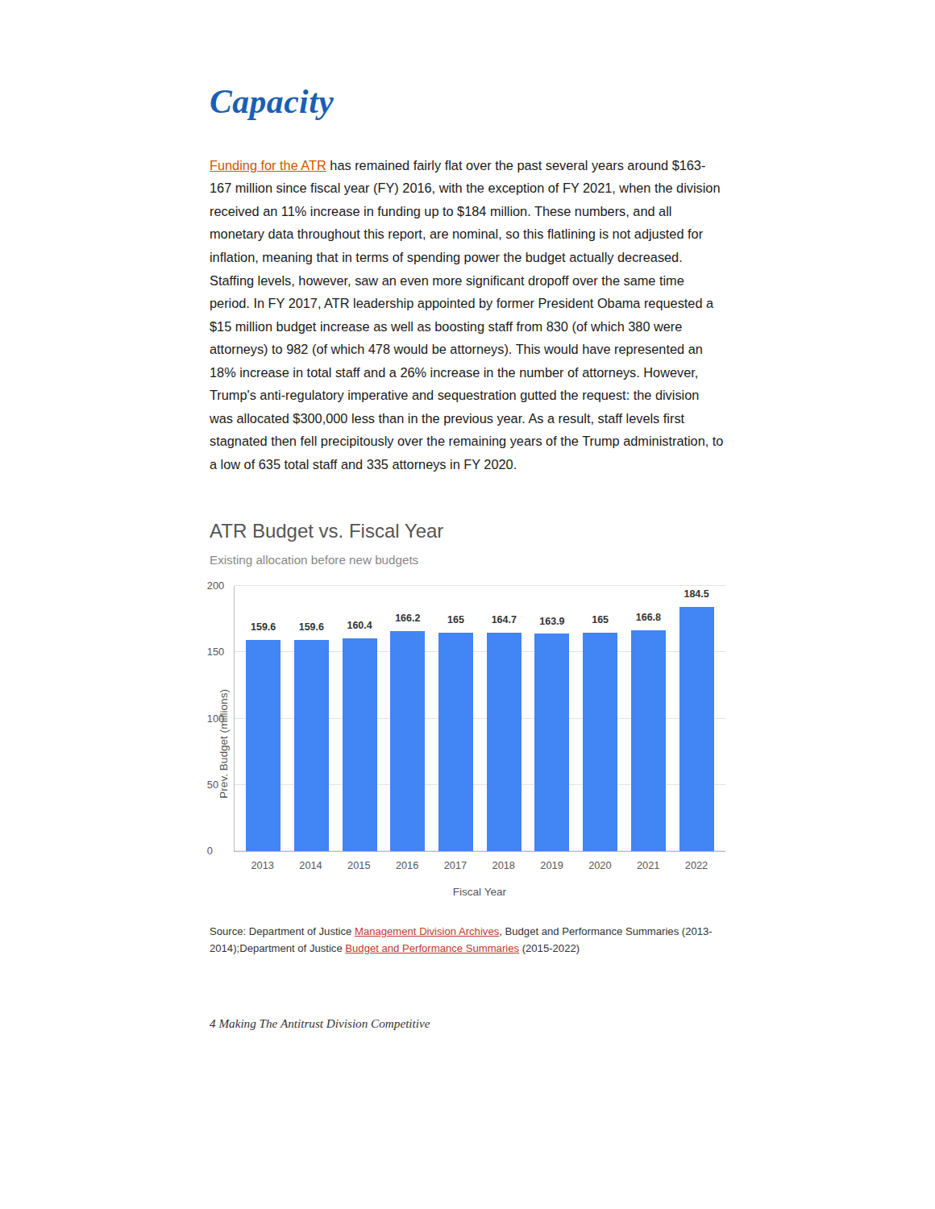Capacity
Funding for the ATR has remained fairly flat over the past several years around $163-167 million since fiscal year (FY) 2016, with the exception of FY 2021, when the division received an 11% increase in funding up to $184 million. These numbers, and all monetary data throughout this report, are nominal, so this flatlining is not adjusted for inflation, meaning that in terms of spending power the budget actually decreased. Staffing levels, however, saw an even more significant dropoff over the same time period. In FY 2017, ATR leadership appointed by former President Obama requested a $15 million budget increase as well as boosting staff from 830 (of which 380 were attorneys) to 982 (of which 478 would be attorneys). This would have represented an 18% increase in total staff and a 26% increase in the number of attorneys. However, Trump's anti-regulatory imperative and sequestration gutted the request: the division was allocated $300,000 less than in the previous year. As a result, staff levels first stagnated then fell precipitously over the remaining years of the Trump administration, to a low of 635 total staff and 335 attorneys in FY 2020.
ATR Budget vs. Fiscal Year
Existing allocation before new budgets
Prev. Budget (millions)
200
150
100
50
0
159.6
159.6
160.4
166.2
165
164.7
163.9
165
166.8
184.5
2013 2014 2015 2016 2017 2018 2019 2020 2021 2022
Fiscal Year
Source: Department of Justice Management Division Archives, Budget and Performance Summaries (2013-2014);Department of Justice Budget and Performance Summaries (2015-2022)
4 Making The Antitrust Division Competitive